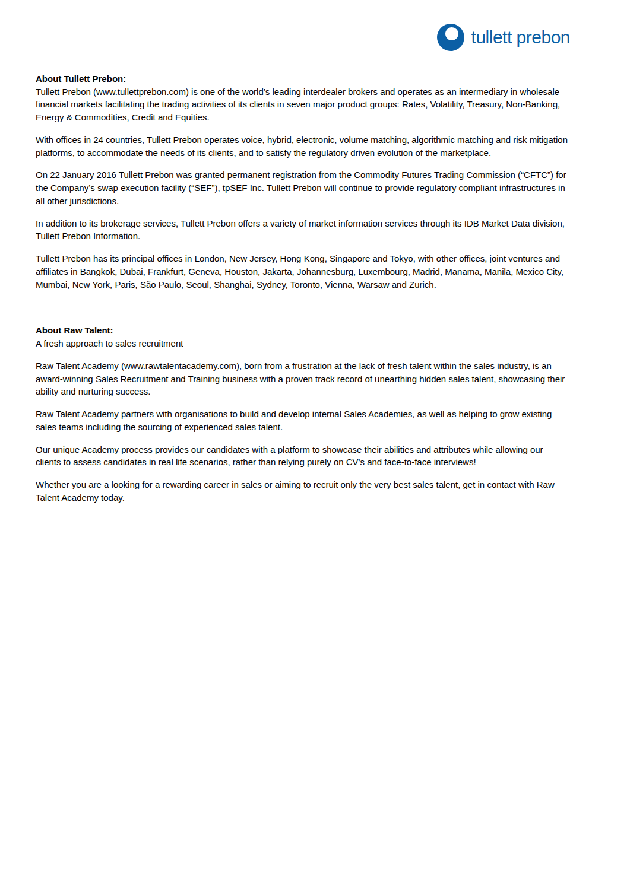tullett prebon
About Tullett Prebon:
Tullett Prebon (www.tullettprebon.com) is one of the world’s leading interdealer brokers and operates as an intermediary in wholesale financial markets facilitating the trading activities of its clients in seven major product groups: Rates, Volatility, Treasury, Non-Banking, Energy & Commodities, Credit and Equities.
With offices in 24 countries, Tullett Prebon operates voice, hybrid, electronic, volume matching, algorithmic matching and risk mitigation platforms, to accommodate the needs of its clients, and to satisfy the regulatory driven evolution of the marketplace.
On 22 January 2016 Tullett Prebon was granted permanent registration from the Commodity Futures Trading Commission (“CFTC”) for the Company’s swap execution facility (“SEF”), tpSEF Inc. Tullett Prebon will continue to provide regulatory compliant infrastructures in all other jurisdictions.
In addition to its brokerage services, Tullett Prebon offers a variety of market information services through its IDB Market Data division, Tullett Prebon Information.
Tullett Prebon has its principal offices in London, New Jersey, Hong Kong, Singapore and Tokyo, with other offices, joint ventures and affiliates in Bangkok, Dubai, Frankfurt, Geneva, Houston, Jakarta, Johannesburg, Luxembourg, Madrid, Manama, Manila, Mexico City, Mumbai, New York, Paris, São Paulo, Seoul, Shanghai, Sydney, Toronto, Vienna, Warsaw and Zurich.
About Raw Talent:
A fresh approach to sales recruitment
Raw Talent Academy (www.rawtalentacademy.com), born from a frustration at the lack of fresh talent within the sales industry, is an award-winning Sales Recruitment and Training business with a proven track record of unearthing hidden sales talent, showcasing their ability and nurturing success.
Raw Talent Academy partners with organisations to build and develop internal Sales Academies, as well as helping to grow existing sales teams including the sourcing of experienced sales talent.
Our unique Academy process provides our candidates with a platform to showcase their abilities and attributes while allowing our clients to assess candidates in real life scenarios, rather than relying purely on CV's and face-to-face interviews!
Whether you are a looking for a rewarding career in sales or aiming to recruit only the very best sales talent, get in contact with Raw Talent Academy today.